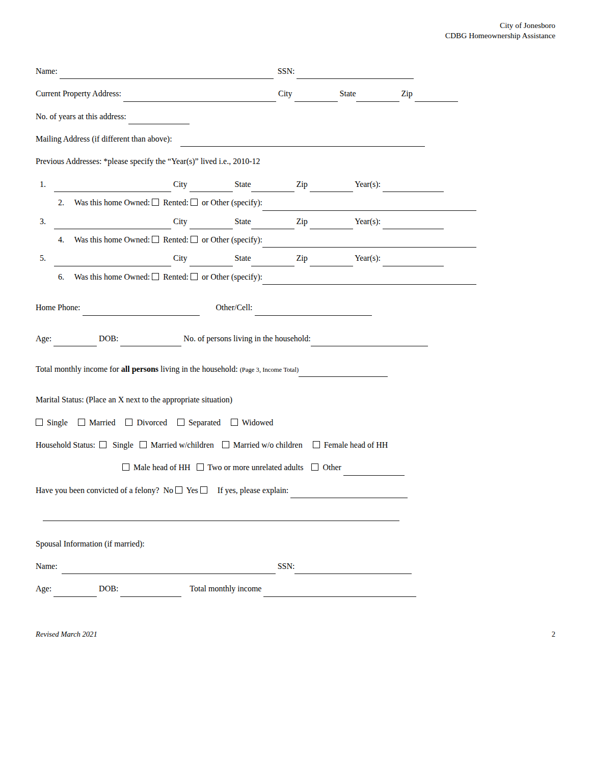City of Jonesboro
CDBG Homeownership Assistance
Name: SSN:
Current Property Address: City State Zip
No. of years at this address:
Mailing Address (if different than above):
Previous Addresses: *please specify the “Year(s)” lived i.e., 2010-12
City State Zip Year(s):
Was this home Owned: Rented: or Other (specify):
City State Zip Year(s):
Was this home Owned: Rented: or Other (specify):
City State Zip Year(s):
Was this home Owned: Rented: or Other (specify):
Home Phone: Other/Cell:
Age: DOB: No. of persons living in the household:
Total monthly income for all persons living in the household: (Page 3, Income Total)
Marital Status: (Place an X next to the appropriate situation)
Single Married Divorced Separated Widowed
Household Status: Single Married w/children Married w/o children Female head of HH
Male head of HH Two or more unrelated adults Other
Have you been convicted of a felony? No Yes If yes, please explain:
Spousal Information (if married):
Name: SSN:
Age: DOB: Total monthly income
Revised March 2021 2